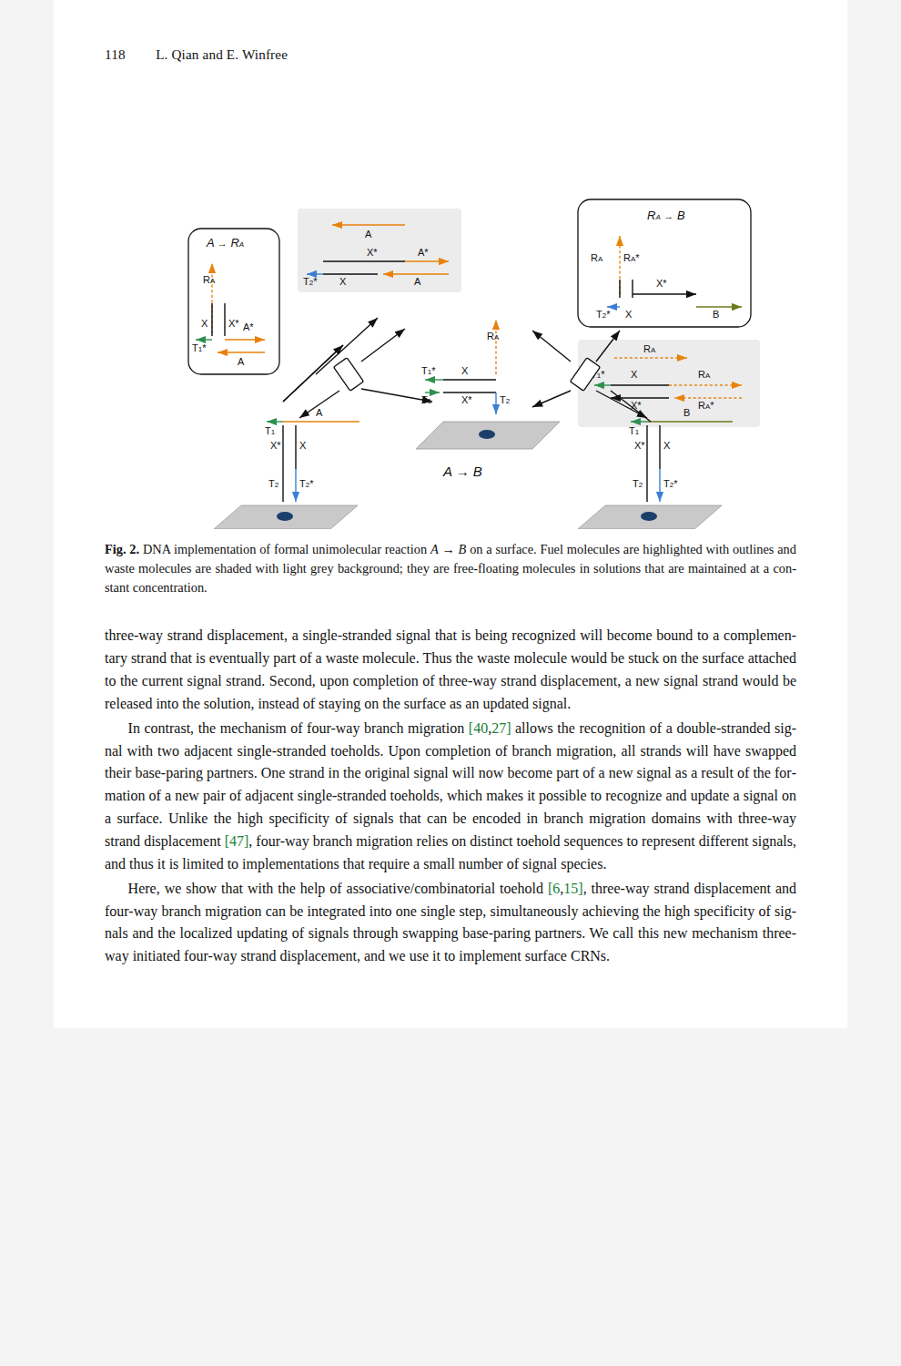118 L. Qian and E. Winfree
A → RA RA X X* T1* A* A A X* A* T2* X A RA T1* X T1 X* T2 RA → B RA RA* X* T2* X B RA T1* X RA X* RA* T1 A X* X T2 T2* T1 B X* X T2 T2* A → B
Fig. 2. DNA implementation of formal unimolecular reaction A → B on a surface. Fuel molecules are highlighted with outlines and waste molecules are shaded with light grey background; they are free-floating molecules in solutions that are maintained at a constant concentration.
three-way strand displacement, a single-stranded signal that is being recognized will become bound to a complementary strand that is eventually part of a waste molecule. Thus the waste molecule would be stuck on the surface attached to the current signal strand. Second, upon completion of three-way strand displacement, a new signal strand would be released into the solution, instead of staying on the surface as an updated signal.
In contrast, the mechanism of four-way branch migration [40,27] allows the recognition of a double-stranded signal with two adjacent single-stranded toeholds. Upon completion of branch migration, all strands will have swapped their base-paring partners. One strand in the original signal will now become part of a new signal as a result of the formation of a new pair of adjacent single-stranded toeholds, which makes it possible to recognize and update a signal on a surface. Unlike the high specificity of signals that can be encoded in branch migration domains with three-way strand displacement [47], four-way branch migration relies on distinct toehold sequences to represent different signals, and thus it is limited to implementations that require a small number of signal species.
Here, we show that with the help of associative/combinatorial toehold [6,15], three-way strand displacement and four-way branch migration can be integrated into one single step, simultaneously achieving the high specificity of signals and the localized updating of signals through swapping base-paring partners. We call this new mechanism three-way initiated four-way strand displacement, and we use it to implement surface CRNs.